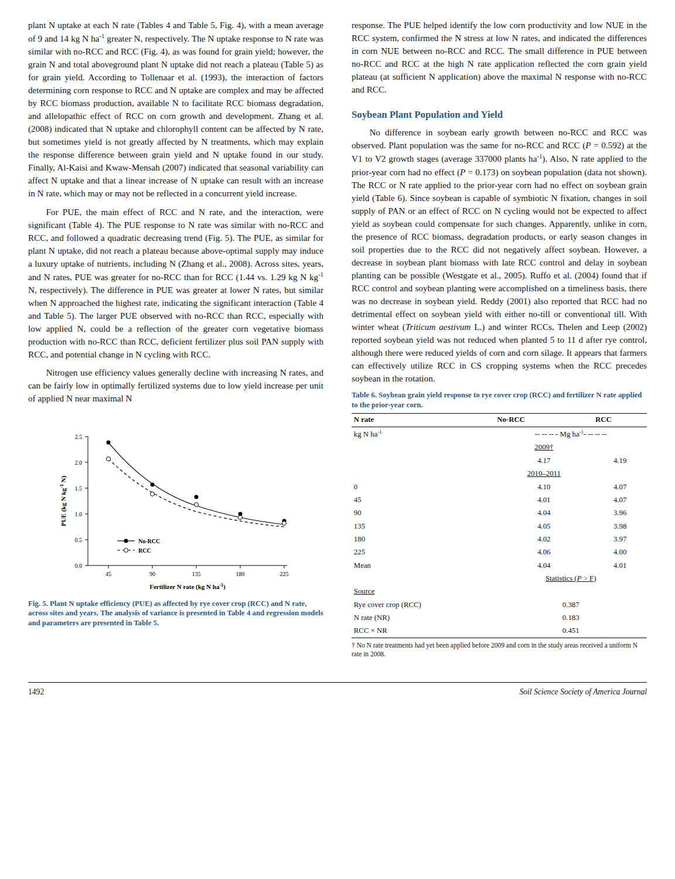plant N uptake at each N rate (Tables 4 and Table 5, Fig. 4), with a mean average of 9 and 14 kg N ha-1 greater N, respectively. The N uptake response to N rate was similar with no-RCC and RCC (Fig. 4), as was found for grain yield; however, the grain N and total aboveground plant N uptake did not reach a plateau (Table 5) as for grain yield. According to Tollenaar et al. (1993), the interaction of factors determining corn response to RCC and N uptake are complex and may be affected by RCC biomass production, available N to facilitate RCC biomass degradation, and allelopathic effect of RCC on corn growth and development. Zhang et al. (2008) indicated that N uptake and chlorophyll content can be affected by N rate, but sometimes yield is not greatly affected by N treatments, which may explain the response difference between grain yield and N uptake found in our study. Finally, Al-Kaisi and Kwaw-Mensah (2007) indicated that seasonal variability can affect N uptake and that a linear increase of N uptake can result with an increase in N rate, which may or may not be reflected in a concurrent yield increase.
For PUE, the main effect of RCC and N rate, and the interaction, were significant (Table 4). The PUE response to N rate was similar with no-RCC and RCC, and followed a quadratic decreasing trend (Fig. 5). The PUE, as similar for plant N uptake, did not reach a plateau because above-optimal supply may induce a luxury uptake of nutrients, including N (Zhang et al., 2008). Across sites, years, and N rates, PUE was greater for no-RCC than for RCC (1.44 vs. 1.29 kg N kg-1 N, respectively). The difference in PUE was greater at lower N rates, but similar when N approached the highest rate, indicating the significant interaction (Table 4 and Table 5). The larger PUE observed with no-RCC than RCC, especially with low applied N, could be a reflection of the greater corn vegetative biomass production with no-RCC than RCC, deficient fertilizer plus soil PAN supply with RCC, and potential change in N cycling with RCC.
Nitrogen use efficiency values generally decline with increasing N rates, and can be fairly low in optimally fertilized systems due to low yield increase per unit of applied N near maximal N
0.0 0.5 1.0 1.5 2.0 2.5 45 90 135 180 225 Fertilizer N rate (kg N ha-1) PUE (kg N kg-1 N) No-RCC RCC
Fig. 5. Plant N uptake efficiency (PUE) as affected by rye cover crop (RCC) and N rate, across sites and years. The analysis of variance is presented in Table 4 and regression models and parameters are presented in Table 5.
response. The PUE helped identify the low corn productivity and low NUE in the RCC system, confirmed the N stress at low N rates, and indicated the differences in corn NUE between no-RCC and RCC. The small difference in PUE between no-RCC and RCC at the high N rate application reflected the corn grain yield plateau (at sufficient N application) above the maximal N response with no-RCC and RCC.
Soybean Plant Population and Yield
No difference in soybean early growth between no-RCC and RCC was observed. Plant population was the same for no-RCC and RCC (P = 0.592) at the V1 to V2 growth stages (average 337000 plants ha-1). Also, N rate applied to the prior-year corn had no effect (P = 0.173) on soybean population (data not shown). The RCC or N rate applied to the prior-year corn had no effect on soybean grain yield (Table 6). Since soybean is capable of symbiotic N fixation, changes in soil supply of PAN or an effect of RCC on N cycling would not be expected to affect yield as soybean could compensate for such changes. Apparently, unlike in corn, the presence of RCC biomass, degradation products, or early season changes in soil properties due to the RCC did not negatively affect soybean. However, a decrease in soybean plant biomass with late RCC control and delay in soybean planting can be possible (Westgate et al., 2005). Ruffo et al. (2004) found that if RCC control and soybean planting were accomplished on a timeliness basis, there was no decrease in soybean yield. Reddy (2001) also reported that RCC had no detrimental effect on soybean yield with either no-till or conventional till. With winter wheat (Triticum aestivum L.) and winter RCCs, Thelen and Leep (2002) reported soybean yield was not reduced when planted 5 to 11 d after rye control, although there were reduced yields of corn and corn silage. It appears that farmers can effectively utilize RCC in CS cropping systems when the RCC precedes soybean in the rotation.
Table 6. Soybean grain yield response to rye cover crop (RCC) and fertilizer N rate applied to the prior-year corn.
| N rate | No-RCC | RCC |
| --- | --- | --- |
| kg N ha -1 | -- -- -- - Mg ha -1 - -- -- -- |
| | 2009† | |
| | 4.17 | 4.19 |
| | 2010–2011 | |
| 0 | 4.10 | 4.07 |
| 45 | 4.01 | 4.07 |
| 90 | 4.04 | 3.96 |
| 135 | 4.05 | 3.98 |
| 180 | 4.02 | 3.97 |
| 225 | 4.06 | 4.00 |
| Mean | 4.04 | 4.01 |
| | Statistics ( P > F) |
| Source | | |
| Rye cover crop (RCC) | 0.387 |
| N rate (NR) | 0.183 |
| RCC × NR | 0.451 |
† No N rate treatments had yet been applied before 2009 and corn in the study areas received a uniform N rate in 2008.
1492
Soil Science Society of America Journal